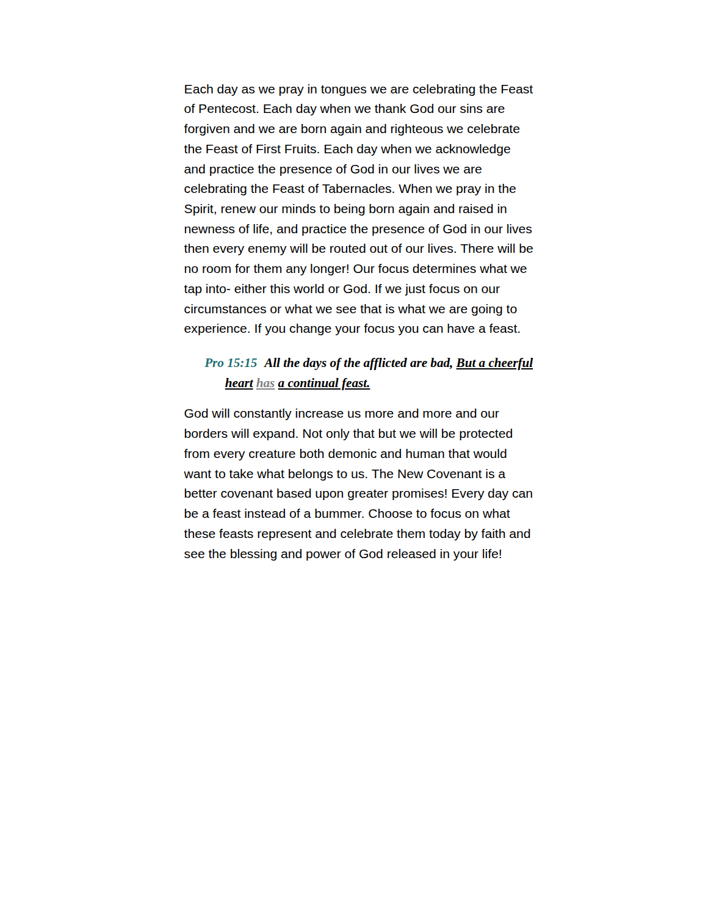Each day as we pray in tongues we are celebrating the Feast of Pentecost. Each day when we thank God our sins are forgiven and we are born again and righteous we celebrate the Feast of First Fruits. Each day when we acknowledge and practice the presence of God in our lives we are celebrating the Feast of Tabernacles. When we pray in the Spirit, renew our minds to being born again and raised in newness of life, and practice the presence of God in our lives then every enemy will be routed out of our lives. There will be no room for them any longer! Our focus determines what we tap into- either this world or God. If we just focus on our circumstances or what we see that is what we are going to experience. If you change your focus you can have a feast.
Pro 15:15 All the days of the afflicted are bad, But a cheerful heart has a continual feast.
God will constantly increase us more and more and our borders will expand. Not only that but we will be protected from every creature both demonic and human that would want to take what belongs to us. The New Covenant is a better covenant based upon greater promises! Every day can be a feast instead of a bummer. Choose to focus on what these feasts represent and celebrate them today by faith and see the blessing and power of God released in your life!